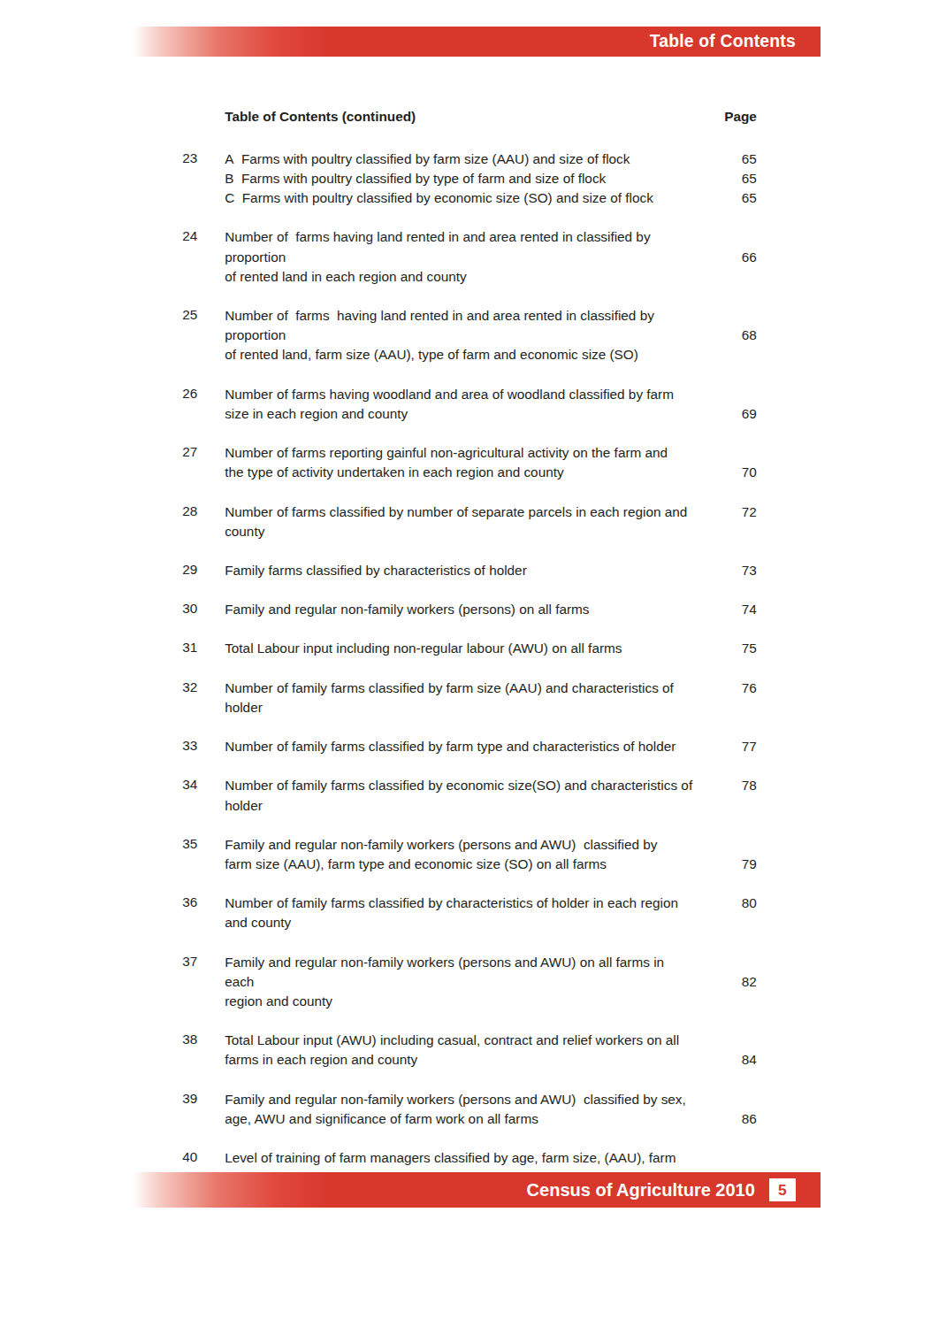Table of Contents
| | Table of Contents (continued) | Page |
| 23 | A Farms with poultry classified by farm size (AAU) and size of flock B Farms with poultry classified by type of farm and size of flock C Farms with poultry classified by economic size (SO) and size of flock | 65 65 65 |
| 24 | Number of farms having land rented in and area rented in classified by proportion of rented land in each region and county | 66 |
| 25 | Number of farms having land rented in and area rented in classified by proportion of rented land, farm size (AAU), type of farm and economic size (SO) | 68 |
| 26 | Number of farms having woodland and area of woodland classified by farm size in each region and county | 69 |
| 27 | Number of farms reporting gainful non-agricultural activity on the farm and the type of activity undertaken in each region and county | 70 |
| 28 | Number of farms classified by number of separate parcels in each region and county | 72 |
| 29 | Family farms classified by characteristics of holder | 73 |
| 30 | Family and regular non-family workers (persons) on all farms | 74 |
| 31 | Total Labour input including non-regular labour (AWU) on all farms | 75 |
| 32 | Number of family farms classified by farm size (AAU) and characteristics of holder | 76 |
| 33 | Number of family farms classified by farm type and characteristics of holder | 77 |
| 34 | Number of family farms classified by economic size(SO) and characteristics of holder | 78 |
| 35 | Family and regular non-family workers (persons and AWU) classified by farm size (AAU), farm type and economic size (SO) on all farms | 79 |
| 36 | Number of family farms classified by characteristics of holder in each region and county | 80 |
| 37 | Family and regular non-family workers (persons and AWU) on all farms in each region and county | 82 |
| 38 | Total Labour input (AWU) including casual, contract and relief workers on all farms in each region and county | 84 |
| 39 | Family and regular non-family workers (persons and AWU) classified by sex, age, AWU and significance of farm work on all farms | 86 |
| 40 | Level of training of farm managers classified by age, farm size, (AAU), farm type and economic size (SO) on all farms | 88 |
Census of Agriculture 2010
5